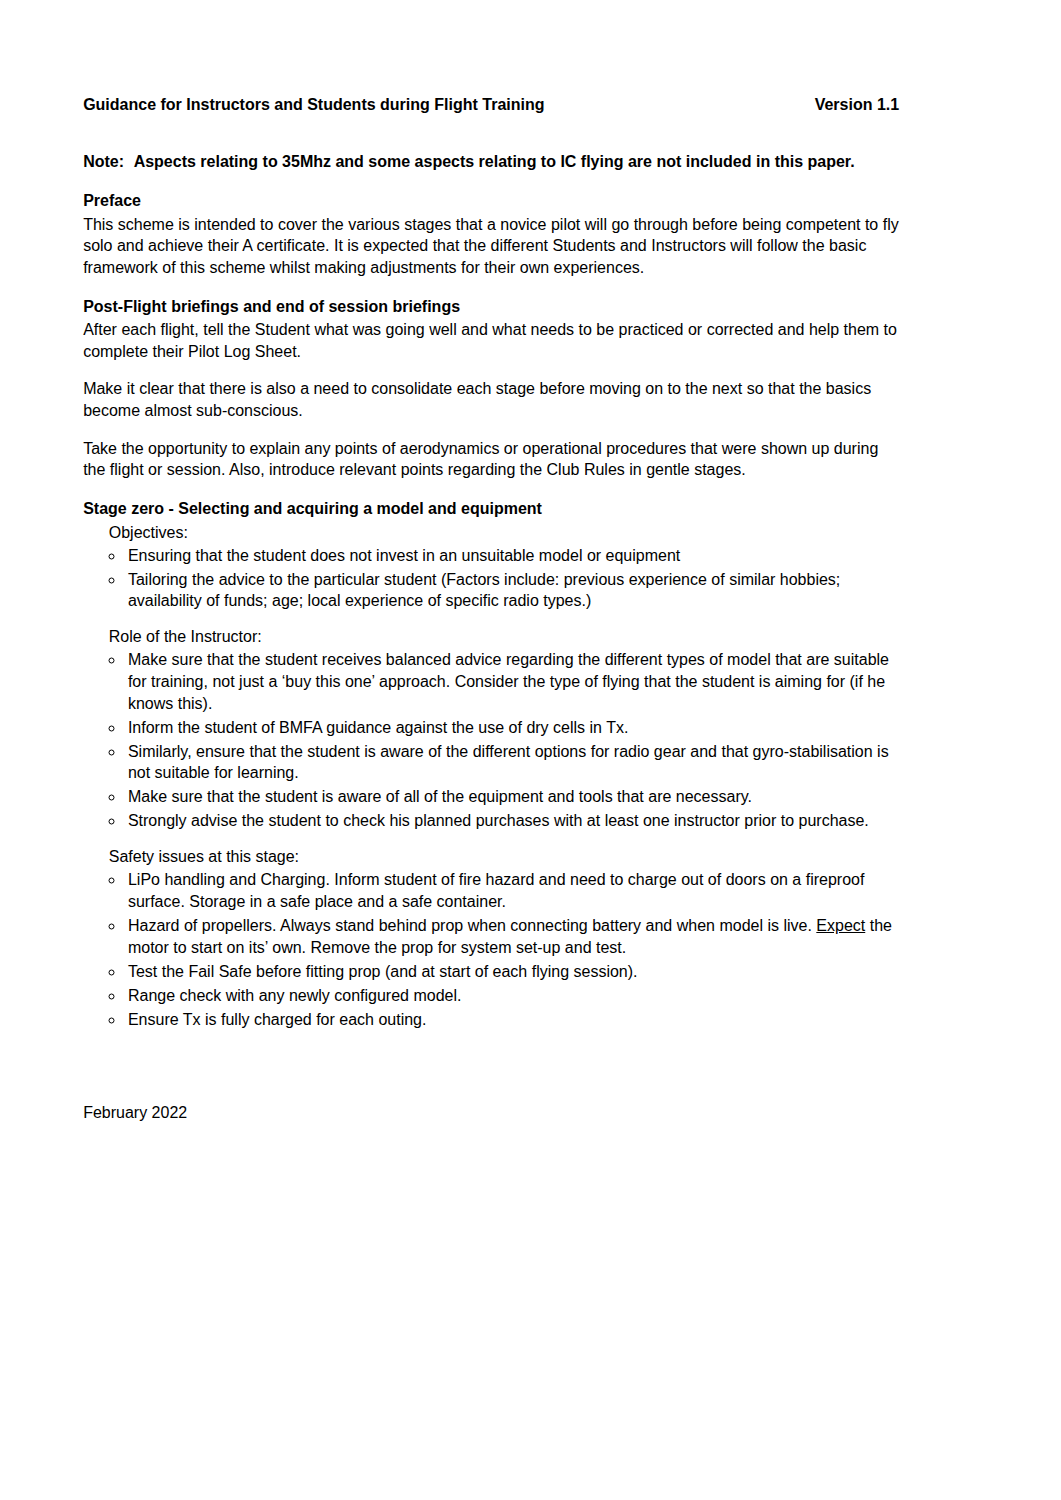Guidance for Instructors and Students during Flight Training
Version 1.1
| Note: | Aspects relating to 35Mhz and some aspects relating to IC flying are not included in this paper. |
Preface
This scheme is intended to cover the various stages that a novice pilot will go through before being competent to fly solo and achieve their A certificate. It is expected that the different Students and Instructors will follow the basic framework of this scheme whilst making adjustments for their own experiences.
Post-Flight briefings and end of session briefings
After each flight, tell the Student what was going well and what needs to be practiced or corrected and help them to complete their Pilot Log Sheet.
Make it clear that there is also a need to consolidate each stage before moving on to the next so that the basics become almost sub-conscious.
Take the opportunity to explain any points of aerodynamics or operational procedures that were shown up during the flight or session. Also, introduce relevant points regarding the Club Rules in gentle stages.
Stage zero - Selecting and acquiring a model and equipment
Objectives:
Ensuring that the student does not invest in an unsuitable model or equipment
Tailoring the advice to the particular student (Factors include: previous experience of similar hobbies; availability of funds; age; local experience of specific radio types.)
Role of the Instructor:
Make sure that the student receives balanced advice regarding the different types of model that are suitable for training, not just a ‘buy this one’ approach. Consider the type of flying that the student is aiming for (if he knows this).
Inform the student of BMFA guidance against the use of dry cells in Tx.
Similarly, ensure that the student is aware of the different options for radio gear and that gyro-stabilisation is not suitable for learning.
Make sure that the student is aware of all of the equipment and tools that are necessary.
Strongly advise the student to check his planned purchases with at least one instructor prior to purchase.
Safety issues at this stage:
LiPo handling and Charging. Inform student of fire hazard and need to charge out of doors on a fireproof surface. Storage in a safe place and a safe container.
Hazard of propellers. Always stand behind prop when connecting battery and when model is live. Expect the motor to start on its’ own. Remove the prop for system set-up and test.
Test the Fail Safe before fitting prop (and at start of each flying session).
Range check with any newly configured model.
Ensure Tx is fully charged for each outing.
February 2022